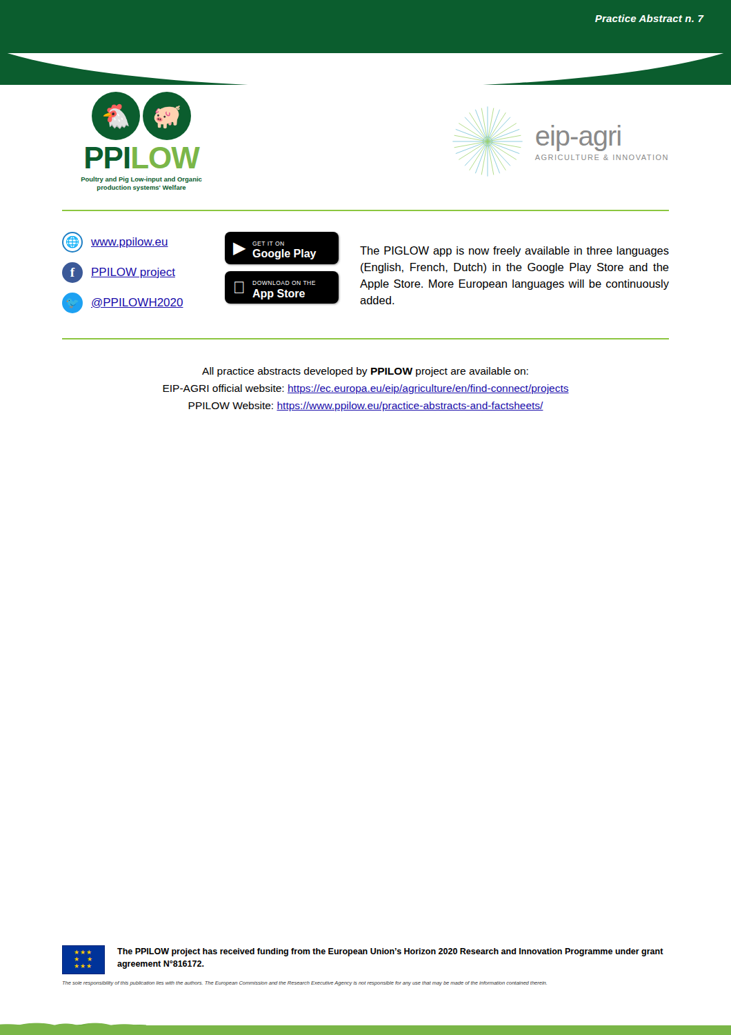Practice Abstract n. 7
🐔
🐖
PPILOW
Poultry and Pig Low-input and Organic
production systems' Welfare
eip-agri
AGRICULTURE & INNOVATION
🌐 www.ppilow.eu
f PPILOW project
🐦 @PPILOWH2020
▶ Get it on
Google Play
 Download on the
App Store
The PIGLOW app is now freely available in three languages (English, French, Dutch) in the Google Play Store and the Apple Store. More European languages will be continuously added.
All practice abstracts developed by PPILOW project are available on:
EIP-AGRI official website: https://ec.europa.eu/eip/agriculture/en/find-connect/projects
PPILOW Website: https://www.ppilow.eu/practice-abstracts-and-factsheets/
★★★
★ ★
★★★
The PPILOW project has received funding from the European Union’s Horizon 2020 Research and Innovation Programme under grant agreement N°816172.
The sole responsibility of this publication lies with the authors. The European Commission and the Research Executive Agency is not responsible for any use that may be made of the information contained therein.